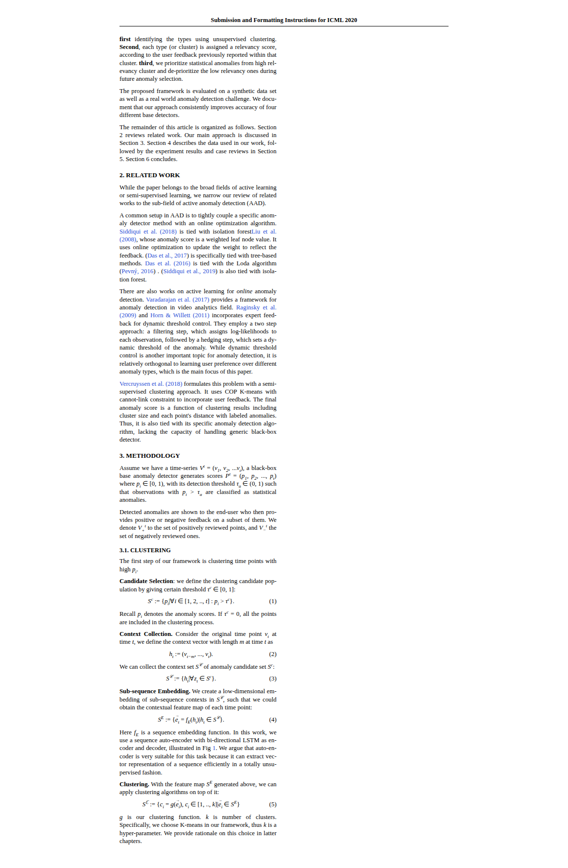Submission and Formatting Instructions for ICML 2020
first identifying the types using unsupervised clustering. Second, each type (or cluster) is assigned a relevancy score, according to the user feedback previously reported within that cluster. third, we prioritize statistical anomalies from high relevancy cluster and de-prioritize the low relevancy ones during future anomaly selection.
The proposed framework is evaluated on a synthetic data set as well as a real world anomaly detection challenge. We document that our approach consistently improves accuracy of four different base detectors.
The remainder of this article is organized as follows. Section 2 reviews related work. Our main approach is discussed in Section 3. Section 4 describes the data used in our work, followed by the experiment results and case reviews in Section 5. Section 6 concludes.
2. RELATED WORK
While the paper belongs to the broad fields of active learning or semi-supervised learning, we narrow our review of related works to the sub-field of active anomaly detection (AAD).
A common setup in AAD is to tightly couple a specific anomaly detector method with an online optimization algorithm. Siddiqui et al. (2018) is tied with isolation forestLiu et al. (2008), whose anomaly score is a weighted leaf node value. It uses online optimization to update the weight to reflect the feedback. (Das et al., 2017) is specifically tied with tree-based methods. Das et al. (2016) is tied with the Loda algorithm (Pevný, 2016) . (Siddiqui et al., 2019) is also tied with isolation forest.
There are also works on active learning for online anomaly detection. Varadarajan et al. (2017) provides a framework for anomaly detection in video analytics field. Raginsky et al. (2009) and Horn & Willett (2011) incorporates expert feedback for dynamic threshold control. They employ a two step approach: a filtering step, which assigns log-likelihoods to each observation, followed by a hedging step, which sets a dynamic threshold of the anomaly. While dynamic threshold control is another important topic for anomaly detection, it is relatively orthogonal to learning user preference over different anomaly types, which is the main focus of this paper.
Vercruyssen et al. (2018) formulates this problem with a semi-supervised clustering approach. It uses COP K-means with cannot-link constraint to incorporate user feedback. The final anomaly score is a function of clustering results including cluster size and each point's distance with labeled anomalies. Thus, it is also tied with its specific anomaly detection algorithm, lacking the capacity of handling generic black-box detector.
3. METHODOLOGY
Assume we have a time-series Vt = (v1, v2, ...vt), a black-box base anomaly detector generates scores Pt = (p1, p2, ..., pt) where pi ∈ [0, 1), with its detection threshold τa ∈ (0, 1) such that observations with pi > τa are classified as statistical anomalies.
Detected anomalies are shown to the end-user who then provides positive or negative feedback on a subset of them. We denote V+t to the set of positively reviewed points, and V−t the set of negatively reviewed ones.
3.1. CLUSTERING
The first step of our framework is clustering time points with high pi.
Candidate Selection: we define the clustering candidate population by giving certain threshold τc ∈ [0, 1]:
Sc := {pi|∀i ∈ [1, 2, .., t] : pi > τc}.
(1)
Recall pi denotes the anomaly scores. If τc = 0, all the points are included in the clustering process.
Context Collection. Consider the original time point vt at time t, we define the context vector with length m at time t as
ht := (vt−m, ..., vt).
(2)
We can collect the context set S𝒞 of anomaly candidate set Sc:
S𝒞 := {ht|∀zt ∈ Sc}.
(3)
Sub-sequence Embedding. We create a low-dimensional embedding of sub-sequence contexts in S𝒞, such that we could obtain the contextual feature map of each time point:
SE := {et = fE(ht)|ht ∈ S𝒞}.
(4)
Here fE is a sequence embedding function. In this work, we use a sequence auto-encoder with bi-directional LSTM as encoder and decoder, illustrated in Fig 1. We argue that auto-encoder is very suitable for this task because it can extract vector representation of a sequence efficiently in a totally unsupervised fashion.
Clustering. With the feature map SE generated above, we can apply clustering algorithms on top of it:
Sℂ := {ci = g(ei), ci ∈ [1, .., k]|ei ∈ SE}
(5)
g is our clustering function. k is number of clusters. Specifically, we choose K-means in our framework, thus k is a hyper-parameter. We provide rationale on this choice in latter chapters.